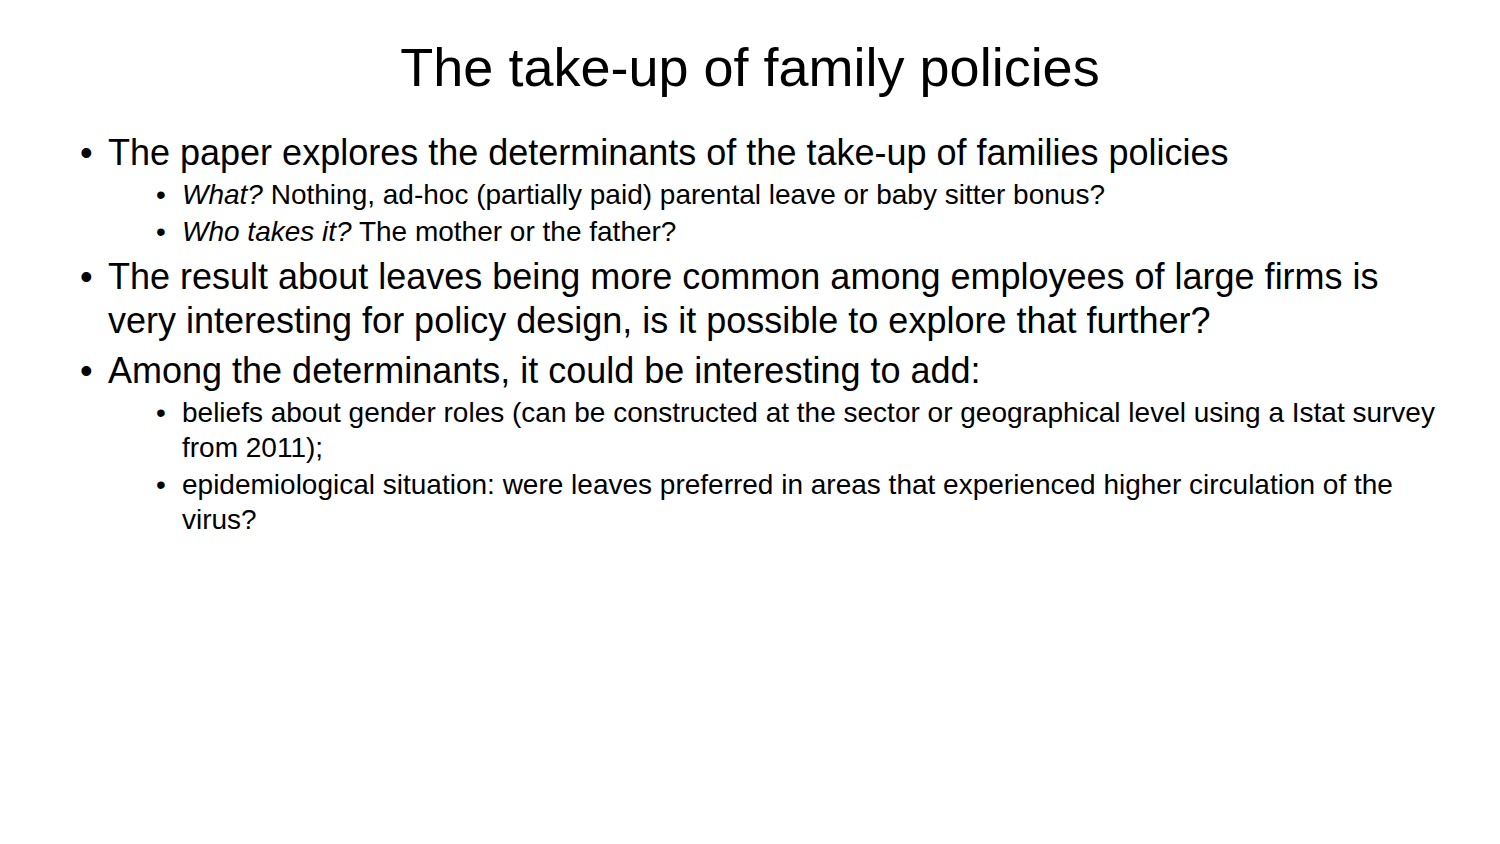The take-up of family policies
The paper explores the determinants of the take-up of families policies
What? Nothing, ad-hoc (partially paid) parental leave or baby sitter bonus?
Who takes it? The mother or the father?
The result about leaves being more common among employees of large firms is very interesting for policy design, is it possible to explore that further?
Among the determinants, it could be interesting to add:
beliefs about gender roles (can be constructed at the sector or geographical level using a Istat survey from 2011);
epidemiological situation: were leaves preferred in areas that experienced higher circulation of the virus?